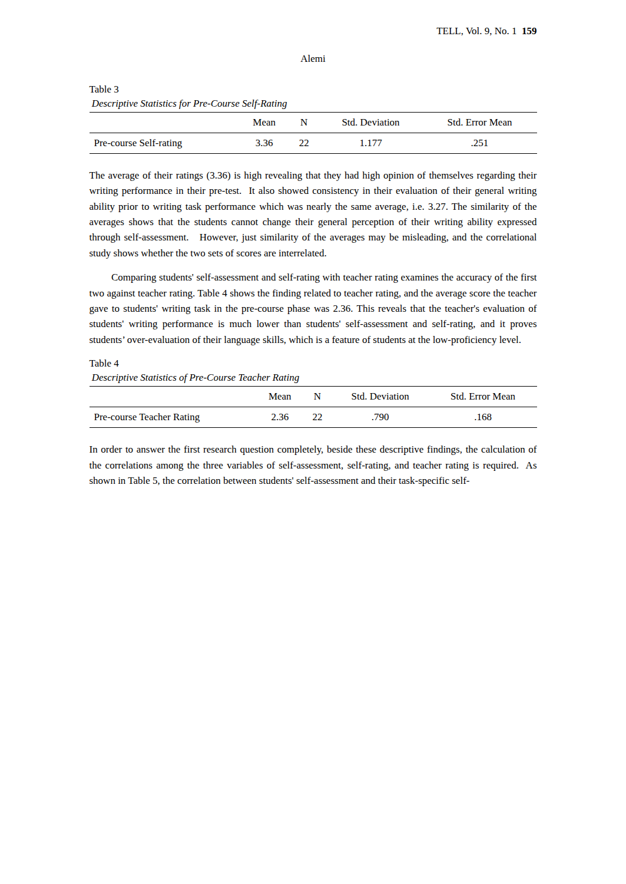TELL, Vol. 9, No. 1 159
Alemi
Table 3 Descriptive Statistics for Pre-Course Self-Rating
| | Mean | N | Std. Deviation | Std. Error Mean |
| --- | --- | --- | --- | --- |
| Pre-course Self-rating | 3.36 | 22 | 1.177 | .251 |
The average of their ratings (3.36) is high revealing that they had high opinion of themselves regarding their writing performance in their pre-test. It also showed consistency in their evaluation of their general writing ability prior to writing task performance which was nearly the same average, i.e. 3.27. The similarity of the averages shows that the students cannot change their general perception of their writing ability expressed through self-assessment. However, just similarity of the averages may be misleading, and the correlational study shows whether the two sets of scores are interrelated.
Comparing students' self-assessment and self-rating with teacher rating examines the accuracy of the first two against teacher rating. Table 4 shows the finding related to teacher rating, and the average score the teacher gave to students' writing task in the pre-course phase was 2.36. This reveals that the teacher's evaluation of students' writing performance is much lower than students' self-assessment and self-rating, and it proves students’ over-evaluation of their language skills, which is a feature of students at the low-proficiency level.
Table 4 Descriptive Statistics of Pre-Course Teacher Rating
| | Mean | N | Std. Deviation | Std. Error Mean |
| --- | --- | --- | --- | --- |
| Pre-course Teacher Rating | 2.36 | 22 | .790 | .168 |
In order to answer the first research question completely, beside these descriptive findings, the calculation of the correlations among the three variables of self-assessment, self-rating, and teacher rating is required. As shown in Table 5, the correlation between students' self-assessment and their task-specific self-